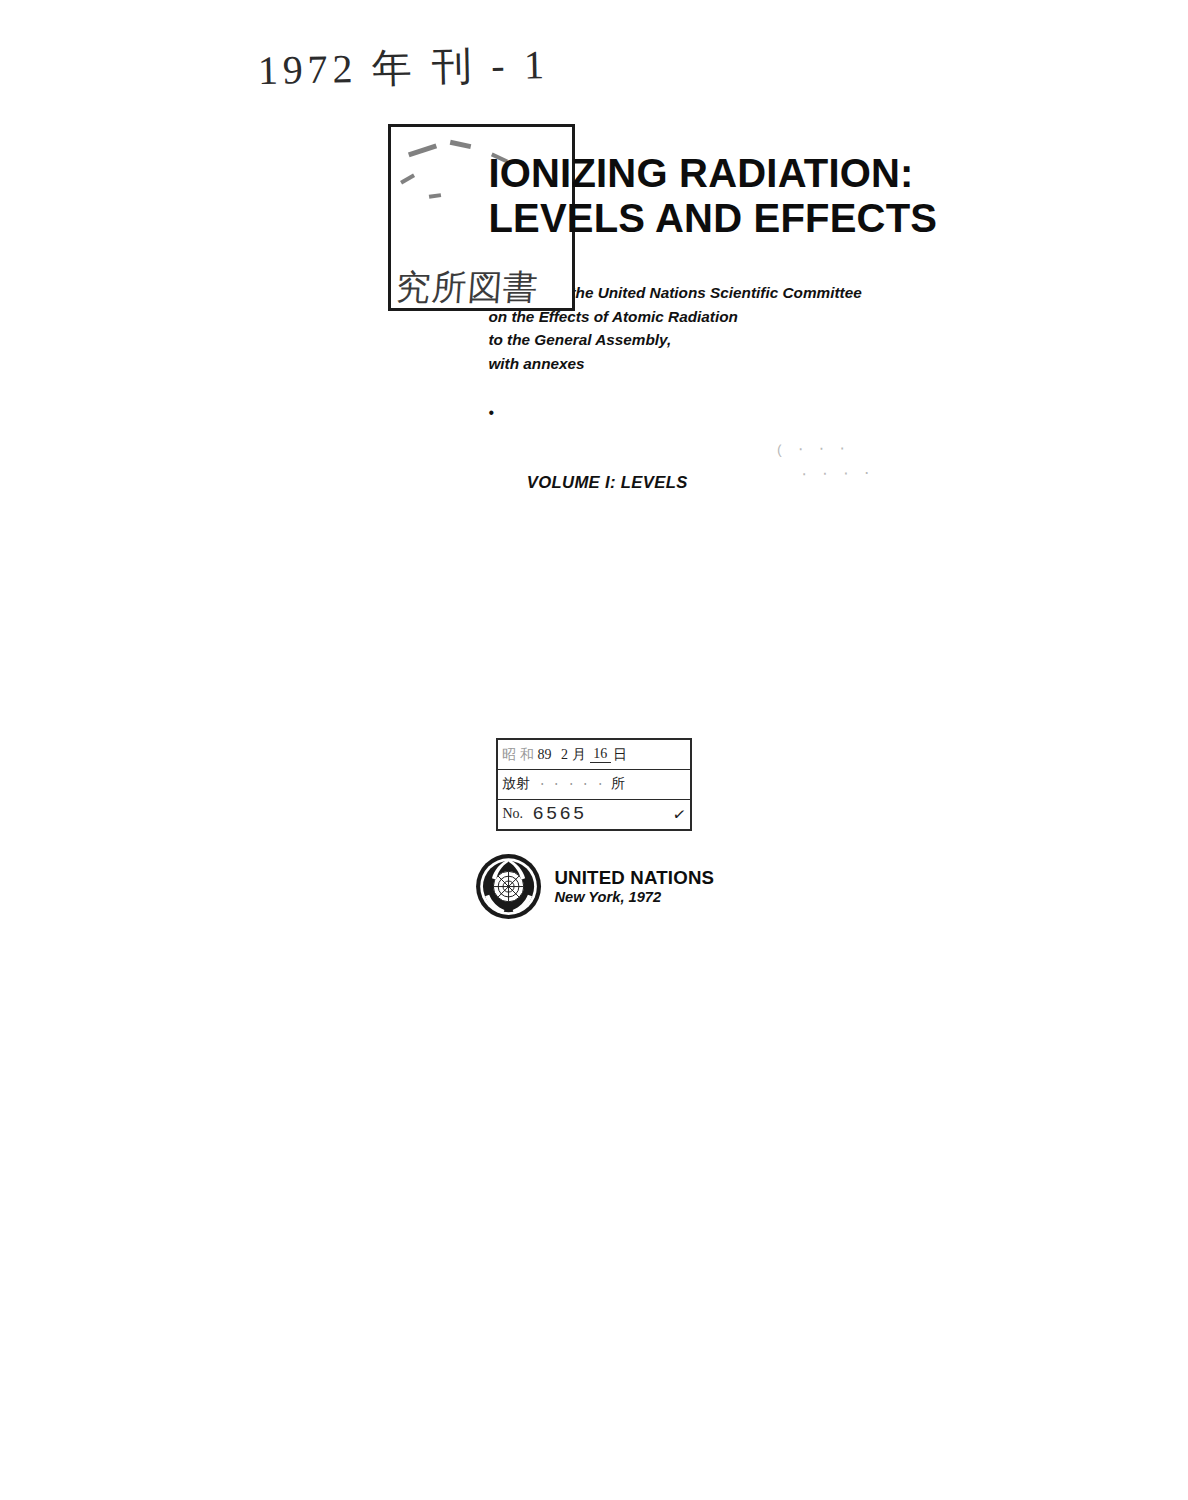1972 年 刊 - 1
究所図書
IONIZING RADIATION: LEVELS AND EFFECTS
A report of the United Nations Scientific Committee
on the Effects of Atomic Radiation
to the General Assembly,
with annexes
•
VOLUME I: LEVELS
( ⋅ ⋅ ⋅
⋅ ⋅ ⋅ ⋅
昭和 89 2 月 16 日
放射 ⋅ ⋅ ⋅ ⋅ ⋅ 所
No. 6565 ✓
UNITED NATIONS
New York, 1972